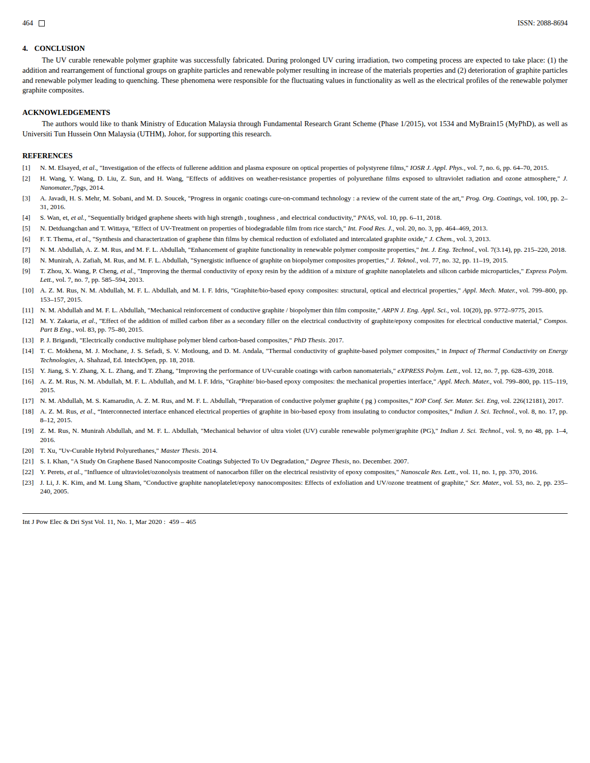464 ISSN: 2088-8694
4. CONCLUSION
The UV curable renewable polymer graphite was successfully fabricated. During prolonged UV curing irradiation, two competing process are expected to take place: (1) the addition and rearrangement of functional groups on graphite particles and renewable polymer resulting in increase of the materials properties and (2) deterioration of graphite particles and renewable polymer leading to quenching. These phenomena were responsible for the fluctuating values in functionality as well as the electrical profiles of the renewable polymer graphite composites.
ACKNOWLEDGEMENTS
The authors would like to thank Ministry of Education Malaysia through Fundamental Research Grant Scheme (Phase 1/2015), vot 1534 and MyBrain15 (MyPhD), as well as Universiti Tun Hussein Onn Malaysia (UTHM), Johor, for supporting this research.
REFERENCES
[1] N. M. Elsayed, et al., "Investigation of the effects of fullerene addition and plasma exposure on optical properties of polystyrene films," IOSR J. Appl. Phys., vol. 7, no. 6, pp. 64–70, 2015.
[2] H. Wang, Y. Wang, D. Liu, Z. Sun, and H. Wang, "Effects of additives on weather-resistance properties of polyurethane films exposed to ultraviolet radiation and ozone atmosphere," J. Nanomater.,7pgs, 2014.
[3] A. Javadi, H. S. Mehr, M. Sobani, and M. D. Soucek, "Progress in organic coatings cure-on-command technology : a review of the current state of the art," Prog. Org. Coatings, vol. 100, pp. 2–31, 2016.
[4] S. Wan, et, et al., "Sequentially bridged graphene sheets with high strength , toughness , and electrical conductivity," PNAS, vol. 10, pp. 6–11, 2018.
[5] N. Detduangchan and T. Wittaya, "Effect of UV-Treatment on properties of biodegradable film from rice starch," Int. Food Res. J., vol. 20, no. 3, pp. 464–469, 2013.
[6] F. T. Thema, et al., "Synthesis and characterization of graphene thin films by chemical reduction of exfoliated and intercalated graphite oxide," J. Chem., vol. 3, 2013.
[7] N. M. Abdullah, A. Z. M. Rus, and M. F. L. Abdullah, "Enhancement of graphite functionality in renewable polymer composite properties," Int. J. Eng. Technol., vol. 7(3.14), pp. 215–220, 2018.
[8] N. Munirah, A. Zafiah, M. Rus, and M. F. L. Abdullah, "Synergistic influence of graphite on biopolymer composites properties," J. Teknol., vol. 77, no. 32, pp. 11–19, 2015.
[9] T. Zhou, X. Wang, P. Cheng, et al., "Improving the thermal conductivity of epoxy resin by the addition of a mixture of graphite nanoplatelets and silicon carbide microparticles," Express Polym. Lett., vol. 7, no. 7, pp. 585–594, 2013.
[10] A. Z. M. Rus, N. M. Abdullah, M. F. L. Abdullah, and M. I. F. Idris, "Graphite/bio-based epoxy composites: structural, optical and electrical properties," Appl. Mech. Mater., vol. 799–800, pp. 153–157, 2015.
[11] N. M. Abdullah and M. F. L. Abdullah, "Mechanical reinforcement of conductive graphite / biopolymer thin film composite," ARPN J. Eng. Appl. Sci., vol. 10(20), pp. 9772–9775, 2015.
[12] M. Y. Zakaria, et al., "Effect of the addition of milled carbon fiber as a secondary filler on the electrical conductivity of graphite/epoxy composites for electrical conductive material," Compos. Part B Eng., vol. 83, pp. 75–80, 2015.
[13] P. J. Brigandi, "Electrically conductive multiphase polymer blend carbon-based composites," PhD Thesis. 2017.
[14] T. C. Mokhena, M. J. Mochane, J. S. Sefadi, S. V. Motloung, and D. M. Andala, "Thermal conductivity of graphite-based polymer composites," in Impact of Thermal Conductivity on Energy Technologies, A. Shahzad, Ed. IntechOpen, pp. 18, 2018.
[15] Y. Jiang, S. Y. Zhang, X. L. Zhang, and T. Zhang, "Improving the performance of UV-curable coatings with carbon nanomaterials," eXPRESS Polym. Lett., vol. 12, no. 7, pp. 628–639, 2018.
[16] A. Z. M. Rus, N. M. Abdullah, M. F. L. Abdullah, and M. I. F. Idris, "Graphite/ bio-based epoxy composites: the mechanical properties interface," Appl. Mech. Mater., vol. 799–800, pp. 115–119, 2015.
[17] N. M. Abdullah, M. S. Kamarudin, A. Z. M. Rus, and M. F. L. Abdullah, “Preparation of conductive polymer graphite ( pg ) composites,” IOP Conf. Ser. Mater. Sci. Eng, vol. 226(12181), 2017.
[18] A. Z. M. Rus, et al., “Interconnected interface enhanced electrical properties of graphite in bio-based epoxy from insulating to conductor composites,” Indian J. Sci. Technol., vol. 8, no. 17, pp. 8–12, 2015.
[19] Z. M. Rus, N. Munirah Abdullah, and M. F. L. Abdullah, "Mechanical behavior of ultra violet (UV) curable renewable polymer/graphite (PG)," Indian J. Sci. Technol., vol. 9, no 48, pp. 1–4, 2016.
[20] T. Xu, "Uv-Curable Hybrid Polyurethanes," Master Thesis. 2014.
[21] S. I. Khan, "A Study On Graphene Based Nanocomposite Coatings Subjected To Uv Degradation," Degree Thesis, no. December. 2007.
[22] Y. Perets, et al., "Influence of ultraviolet/ozonolysis treatment of nanocarbon filler on the electrical resistivity of epoxy composites," Nanoscale Res. Lett., vol. 11, no. 1, pp. 370, 2016.
[23] J. Li, J. K. Kim, and M. Lung Sham, "Conductive graphite nanoplatelet/epoxy nanocomposites: Effects of exfoliation and UV/ozone treatment of graphite," Scr. Mater., vol. 53, no. 2, pp. 235–240, 2005.
Int J Pow Elec & Dri Syst Vol. 11, No. 1, Mar 2020 : 459 – 465